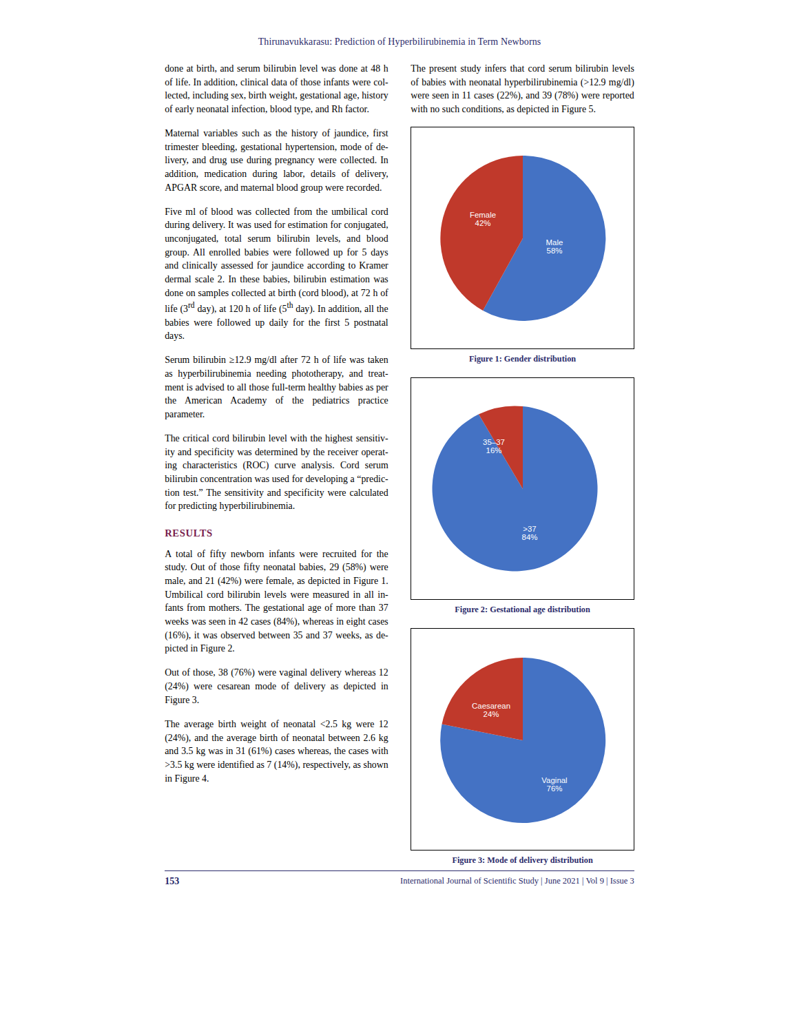Thirunavukkarasu: Prediction of Hyperbilirubinemia in Term Newborns
done at birth, and serum bilirubin level was done at 48 h of life. In addition, clinical data of those infants were collected, including sex, birth weight, gestational age, history of early neonatal infection, blood type, and Rh factor.
Maternal variables such as the history of jaundice, first trimester bleeding, gestational hypertension, mode of delivery, and drug use during pregnancy were collected. In addition, medication during labor, details of delivery, APGAR score, and maternal blood group were recorded.
Five ml of blood was collected from the umbilical cord during delivery. It was used for estimation for conjugated, unconjugated, total serum bilirubin levels, and blood group. All enrolled babies were followed up for 5 days and clinically assessed for jaundice according to Kramer dermal scale 2. In these babies, bilirubin estimation was done on samples collected at birth (cord blood), at 72 h of life (3rd day), at 120 h of life (5th day). In addition, all the babies were followed up daily for the first 5 postnatal days.
Serum bilirubin ≥12.9 mg/dl after 72 h of life was taken as hyperbilirubinemia needing phototherapy, and treatment is advised to all those full-term healthy babies as per the American Academy of the pediatrics practice parameter.
The critical cord bilirubin level with the highest sensitivity and specificity was determined by the receiver operating characteristics (ROC) curve analysis. Cord serum bilirubin concentration was used for developing a “prediction test.” The sensitivity and specificity were calculated for predicting hyperbilirubinemia.
Results
A total of fifty newborn infants were recruited for the study. Out of those fifty neonatal babies, 29 (58%) were male, and 21 (42%) were female, as depicted in Figure 1. Umbilical cord bilirubin levels were measured in all infants from mothers. The gestational age of more than 37 weeks was seen in 42 cases (84%), whereas in eight cases (16%), it was observed between 35 and 37 weeks, as depicted in Figure 2.
Out of those, 38 (76%) were vaginal delivery whereas 12 (24%) were cesarean mode of delivery as depicted in Figure 3.
The average birth weight of neonatal <2.5 kg were 12 (24%), and the average birth of neonatal between 2.6 kg and 3.5 kg was in 31 (61%) cases whereas, the cases with >3.5 kg were identified as 7 (14%), respectively, as shown in Figure 4.
The present study infers that cord serum bilirubin levels of babies with neonatal hyperbilirubinemia (>12.9 mg/dl) were seen in 11 cases (22%), and 39 (78%) were reported with no such conditions, as depicted in Figure 5.
Male 58% Female 42%
Figure 1: Gender distribution
35–37 16% >37 84%
Figure 2: Gestational age distribution
Caesarean 24% Vaginal 76%
Figure 3: Mode of delivery distribution
153
International Journal of Scientific Study | June 2021 | Vol 9 | Issue 3